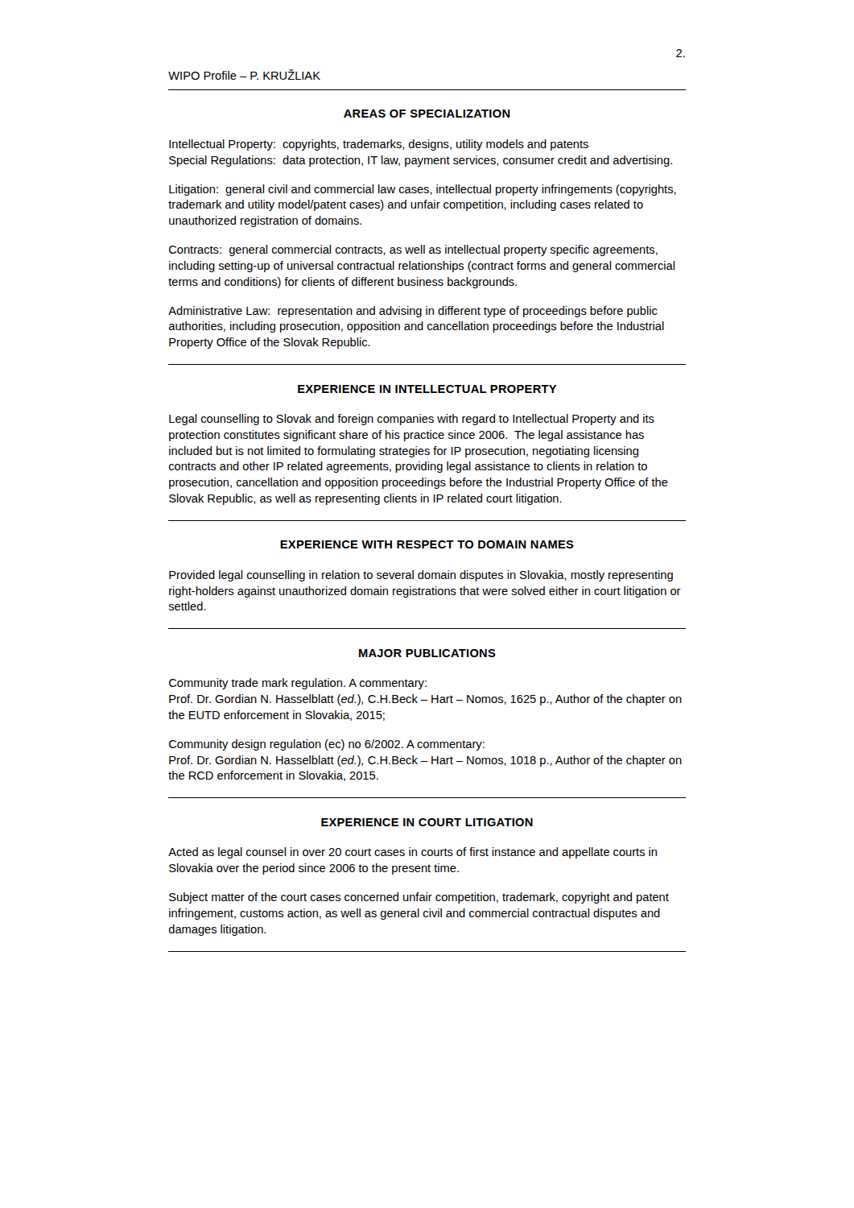2.
WIPO Profile – P. KRUŽLIAK
Areas of Specialization
Intellectual Property: copyrights, trademarks, designs, utility models and patents
Special Regulations: data protection, IT law, payment services, consumer credit and advertising.
Litigation: general civil and commercial law cases, intellectual property infringements (copyrights, trademark and utility model/patent cases) and unfair competition, including cases related to unauthorized registration of domains.
Contracts: general commercial contracts, as well as intellectual property specific agreements, including setting-up of universal contractual relationships (contract forms and general commercial terms and conditions) for clients of different business backgrounds.
Administrative Law: representation and advising in different type of proceedings before public authorities, including prosecution, opposition and cancellation proceedings before the Industrial Property Office of the Slovak Republic.
Experience in Intellectual Property
Legal counselling to Slovak and foreign companies with regard to Intellectual Property and its protection constitutes significant share of his practice since 2006. The legal assistance has included but is not limited to formulating strategies for IP prosecution, negotiating licensing contracts and other IP related agreements, providing legal assistance to clients in relation to prosecution, cancellation and opposition proceedings before the Industrial Property Office of the Slovak Republic, as well as representing clients in IP related court litigation.
Experience with Respect to Domain Names
Provided legal counselling in relation to several domain disputes in Slovakia, mostly representing right-holders against unauthorized domain registrations that were solved either in court litigation or settled.
Major Publications
Community trade mark regulation. A commentary:
Prof. Dr. Gordian N. Hasselblatt (ed.), C.H.Beck – Hart – Nomos, 1625 p., Author of the chapter on the EUTD enforcement in Slovakia, 2015;
Community design regulation (ec) no 6/2002. A commentary:
Prof. Dr. Gordian N. Hasselblatt (ed.), C.H.Beck – Hart – Nomos, 1018 p., Author of the chapter on the RCD enforcement in Slovakia, 2015.
Experience in Court Litigation
Acted as legal counsel in over 20 court cases in courts of first instance and appellate courts in Slovakia over the period since 2006 to the present time.
Subject matter of the court cases concerned unfair competition, trademark, copyright and patent infringement, customs action, as well as general civil and commercial contractual disputes and damages litigation.